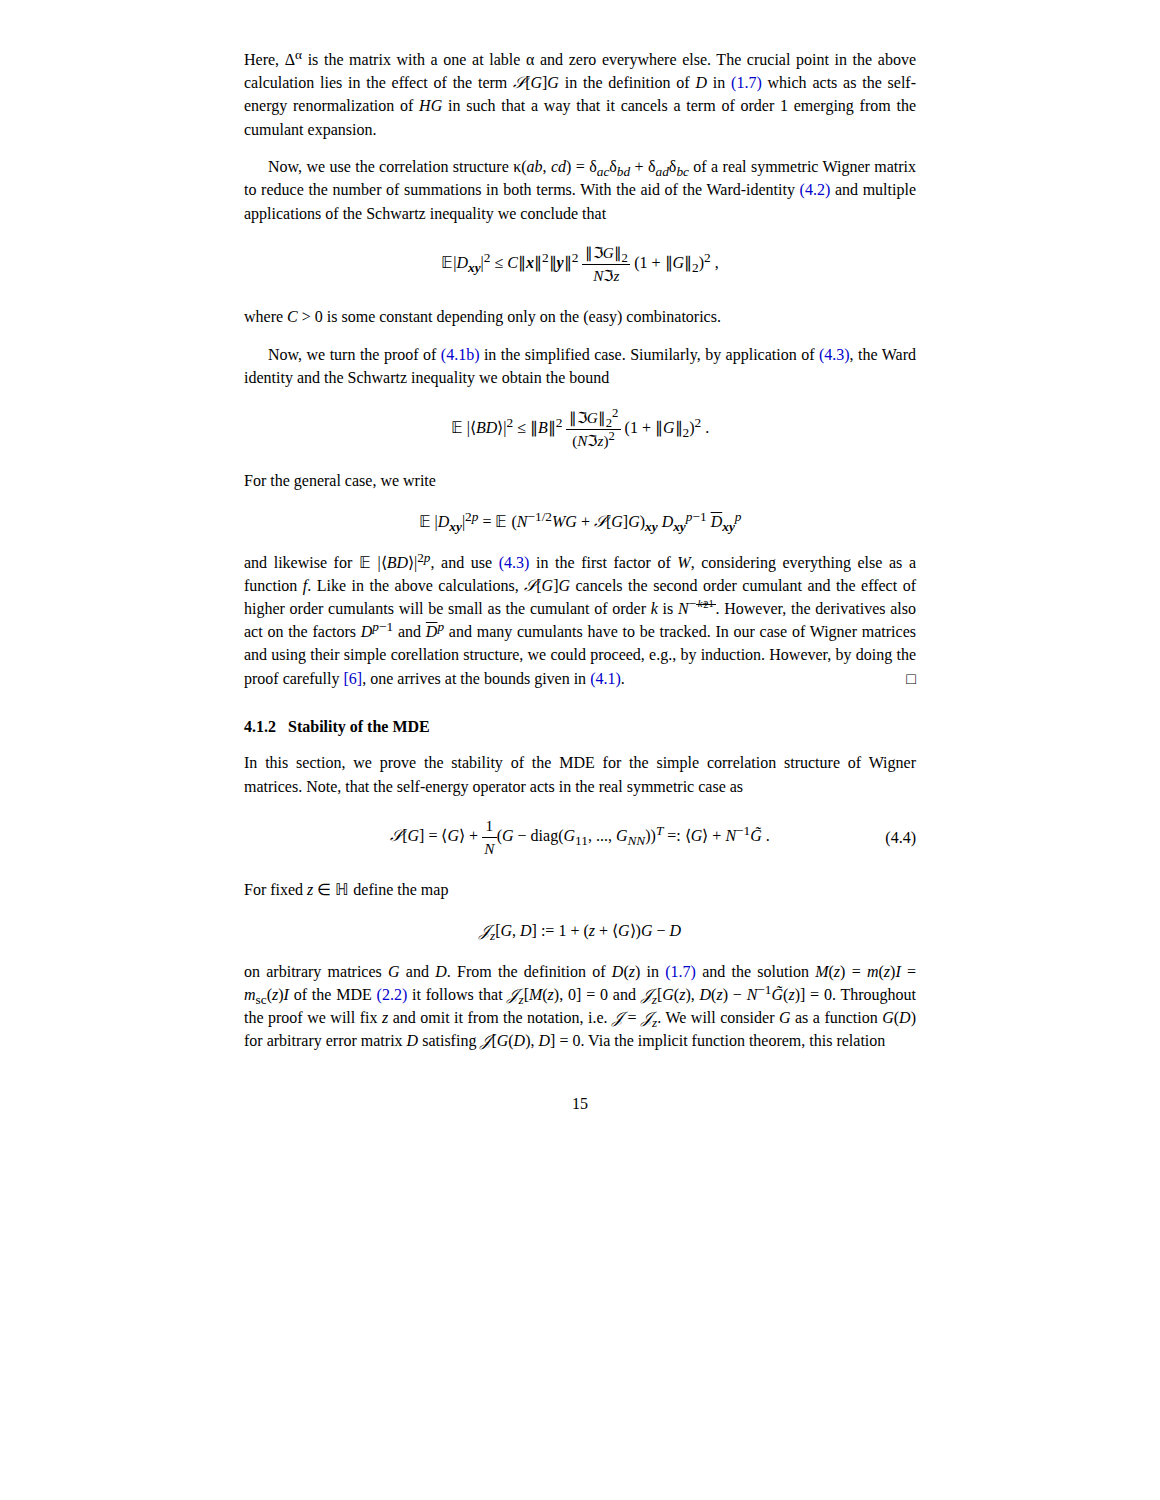Here, Δα is the matrix with a one at lable α and zero everywhere else. The crucial point in the above calculation lies in the effect of the term 𝒮[G]G in the definition of D in (1.7) which acts as the self-energy renormalization of HG in such that a way that it cancels a term of order 1 emerging from the cumulant expansion.
Now, we use the correlation structure κ(ab, cd) = δacδbd + δadδbc of a real symmetric Wigner matrix to reduce the number of summations in both terms. With the aid of the Ward-identity (4.2) and multiple applications of the Schwartz inequality we conclude that
𝔼|Dxy|2 ≤ C∥x∥2∥y∥2 ∥ℑG∥2 Nℑz (1 + ∥G∥2)2 ,
where C > 0 is some constant depending only on the (easy) combinatorics.
Now, we turn the proof of (4.1b) in the simplified case. Siumilarly, by application of (4.3), the Ward identity and the Schwartz inequality we obtain the bound
𝔼 |⟨BD⟩|2 ≤ ∥B∥2 ∥ℑG∥22(Nℑz)2 (1 + ∥G∥2)2 .
For the general case, we write
𝔼 |Dxy|2p = 𝔼 (N−1/2WG + 𝒮[G]G)xy Dxyp−1 Dxyp
and likewise for 𝔼 |⟨BD⟩|2p, and use (4.3) in the first factor of W, considering everything else as a function f. Like in the above calculations, 𝒮[G]G cancels the second order cumulant and the effect of higher order cumulants will be small as the cumulant of order k is N−k+12. However, the derivatives also act on the factors Dp−1 and Dp and many cumulants have to be tracked. In our case of Wigner matrices and using their simple corellation structure, we could proceed, e.g., by induction. However, by doing the proof carefully [6], one arrives at the bounds given in (4.1). □
4.1.2 Stability of the MDE
In this section, we prove the stability of the MDE for the simple correlation structure of Wigner matrices. Note, that the self-energy operator acts in the real symmetric case as
𝒮[G] = ⟨G⟩ + 1 N(G − diag(G11, ..., GNN))T =: ⟨G⟩ + N−1G̃ .
(4.4)
For fixed z ∈ ℍ define the map
𝒥z[G, D] := 1 + (z + ⟨G⟩)G − D
on arbitrary matrices G and D. From the definition of D(z) in (1.7) and the solution M(z) = m(z)I = msc(z)I of the MDE (2.2) it follows that 𝒥z[M(z), 0] = 0 and 𝒥z[G(z), D(z) − N−1G̃(z)] = 0. Throughout the proof we will fix z and omit it from the notation, i.e. 𝒥 = 𝒥z. We will consider G as a function G(D) for arbitrary error matrix D satisfing 𝒥[G(D), D] = 0. Via the implicit function theorem, this relation
15